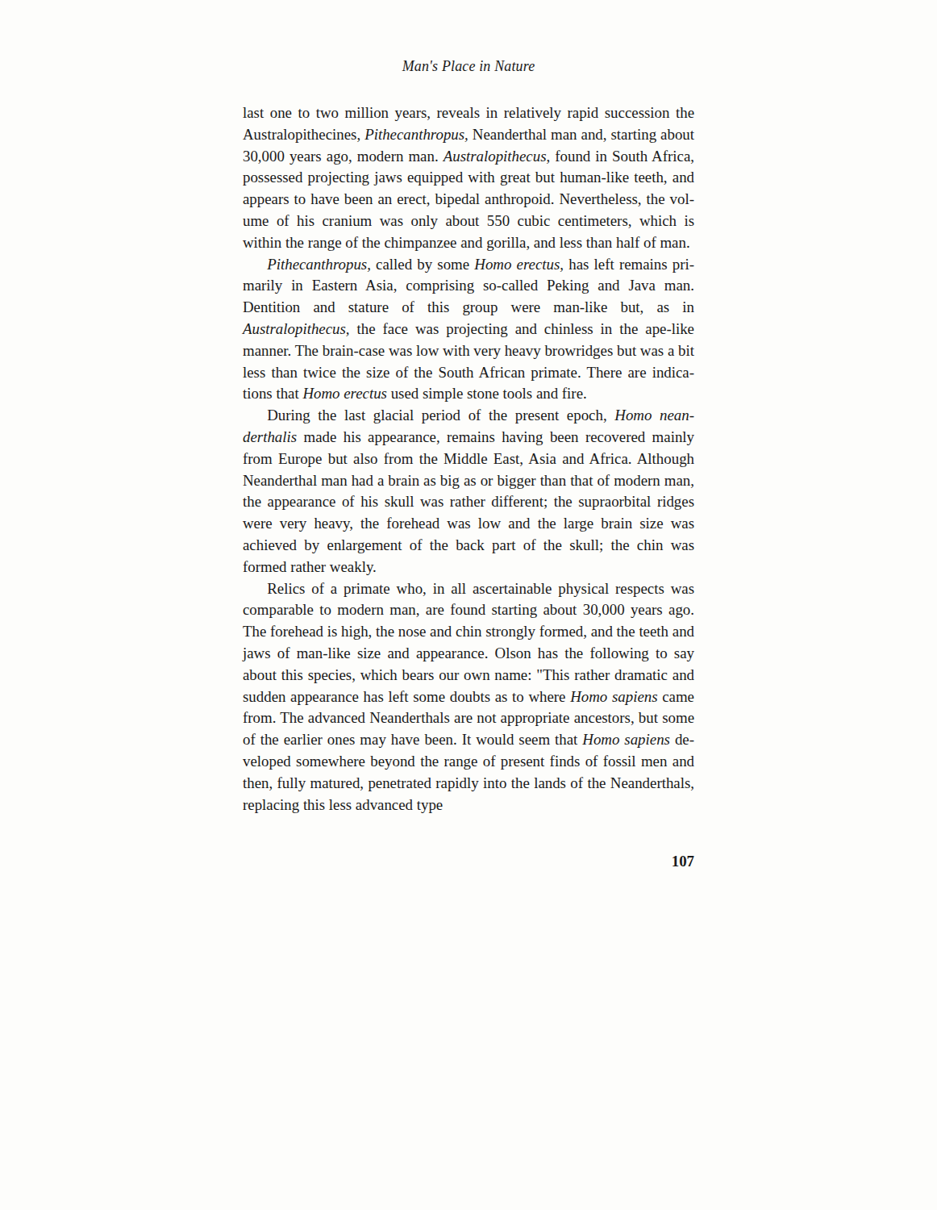Man's Place in Nature
last one to two million years, reveals in relatively rapid succession the Australopithecines, Pithecanthropus, Neanderthal man and, starting about 30,000 years ago, modern man. Australopithecus, found in South Africa, possessed projecting jaws equipped with great but human-like teeth, and appears to have been an erect, bipedal anthropoid. Nevertheless, the volume of his cranium was only about 550 cubic centimeters, which is within the range of the chimpanzee and gorilla, and less than half of man.
Pithecanthropus, called by some Homo erectus, has left remains primarily in Eastern Asia, comprising so-called Peking and Java man. Dentition and stature of this group were man-like but, as in Australopithecus, the face was projecting and chinless in the ape-like manner. The brain-case was low with very heavy browridges but was a bit less than twice the size of the South African primate. There are indications that Homo erectus used simple stone tools and fire.
During the last glacial period of the present epoch, Homo neanderthalis made his appearance, remains having been recovered mainly from Europe but also from the Middle East, Asia and Africa. Although Neanderthal man had a brain as big as or bigger than that of modern man, the appearance of his skull was rather different; the supraorbital ridges were very heavy, the forehead was low and the large brain size was achieved by enlargement of the back part of the skull; the chin was formed rather weakly.
Relics of a primate who, in all ascertainable physical respects was comparable to modern man, are found starting about 30,000 years ago. The forehead is high, the nose and chin strongly formed, and the teeth and jaws of man-like size and appearance. Olson has the following to say about this species, which bears our own name: "This rather dramatic and sudden appearance has left some doubts as to where Homo sapiens came from. The advanced Neanderthals are not appropriate ancestors, but some of the earlier ones may have been. It would seem that Homo sapiens developed somewhere beyond the range of present finds of fossil men and then, fully matured, penetrated rapidly into the lands of the Neanderthals, replacing this less advanced type
107